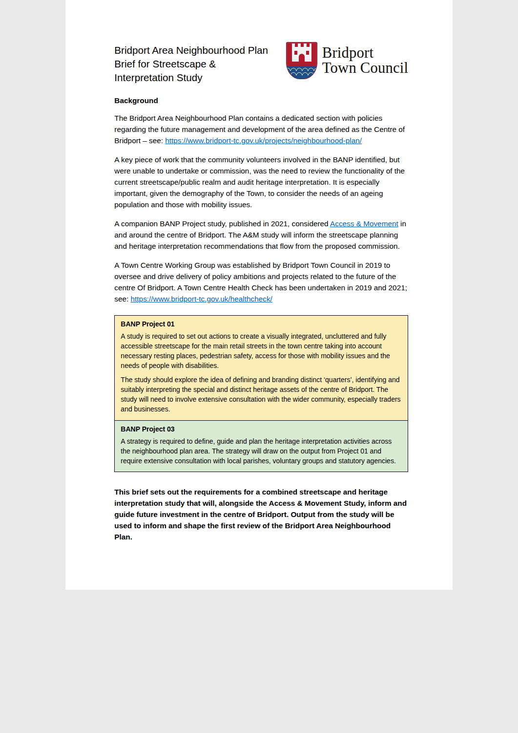Bridport Area Neighbourhood Plan
Brief for Streetscape & Interpretation Study
Bridport
Town Council
Background
The Bridport Area Neighbourhood Plan contains a dedicated section with policies regarding the future management and development of the area defined as the Centre of Bridport – see: https://www.bridport-tc.gov.uk/projects/neighbourhood-plan/
A key piece of work that the community volunteers involved in the BANP identified, but were unable to undertake or commission, was the need to review the functionality of the current streetscape/public realm and audit heritage interpretation. It is especially important, given the demography of the Town, to consider the needs of an ageing population and those with mobility issues.
A companion BANP Project study, published in 2021, considered Access & Movement in and around the centre of Bridport. The A&M study will inform the streetscape planning and heritage interpretation recommendations that flow from the proposed commission.
A Town Centre Working Group was established by Bridport Town Council in 2019 to oversee and drive delivery of policy ambitions and projects related to the future of the centre Of Bridport. A Town Centre Health Check has been undertaken in 2019 and 2021; see: https://www.bridport-tc.gov.uk/healthcheck/
BANP Project 01
A study is required to set out actions to create a visually integrated, uncluttered and fully accessible streetscape for the main retail streets in the town centre taking into account necessary resting places, pedestrian safety, access for those with mobility issues and the needs of people with disabilities.
The study should explore the idea of defining and branding distinct ‘quarters’, identifying and suitably interpreting the special and distinct heritage assets of the centre of Bridport. The study will need to involve extensive consultation with the wider community, especially traders and businesses.
BANP Project 03
A strategy is required to define, guide and plan the heritage interpretation activities across the neighbourhood plan area. The strategy will draw on the output from Project 01 and require extensive consultation with local parishes, voluntary groups and statutory agencies.
This brief sets out the requirements for a combined streetscape and heritage interpretation study that will, alongside the Access & Movement Study, inform and guide future investment in the centre of Bridport. Output from the study will be used to inform and shape the first review of the Bridport Area Neighbourhood Plan.